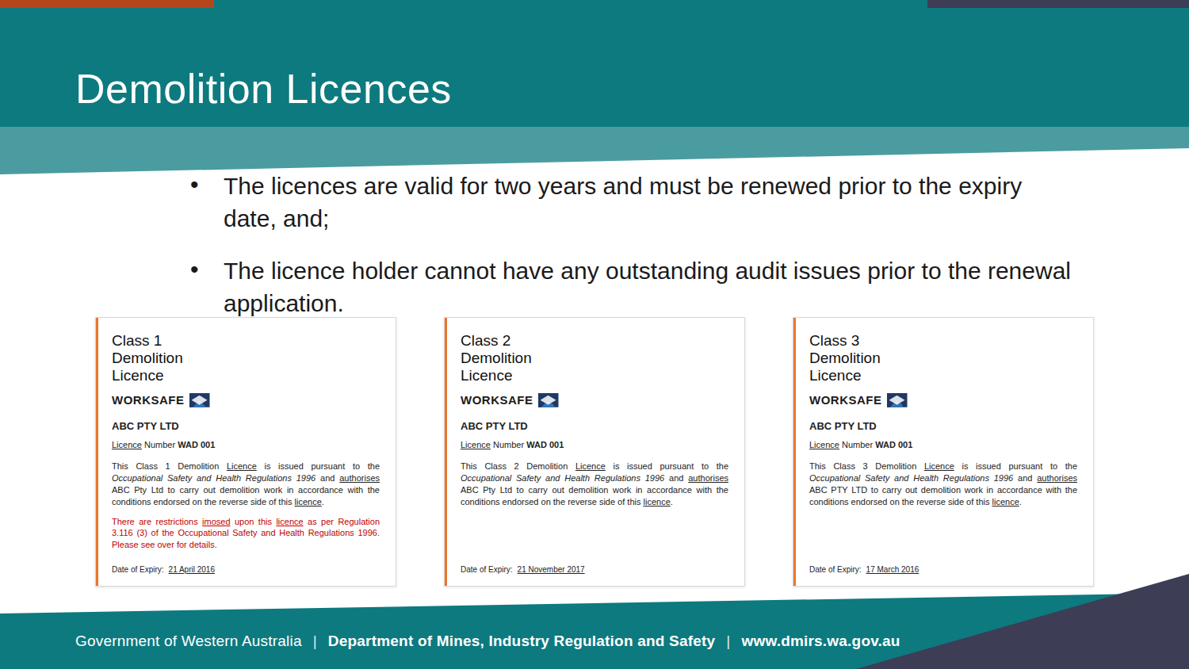Demolition Licences
The licences are valid for two years and must be renewed prior to the expiry date, and;
The licence holder cannot have any outstanding audit issues prior to the renewal application.
Class 1
Demolition
Licence
WORKSAFE
ABC PTY LTD
Licence Number WAD 001
This Class 1 Demolition Licence is issued pursuant to the Occupational Safety and Health Regulations 1996 and authorises ABC Pty Ltd to carry out demolition work in accordance with the conditions endorsed on the reverse side of this licence.
There are restrictions imosed upon this licence as per Regulation 3.116 (3) of the Occupational Safety and Health Regulations 1996. Please see over for details.
Date of Expiry: 21 April 2016
Class 2
Demolition
Licence
WORKSAFE
ABC PTY LTD
Licence Number WAD 001
This Class 2 Demolition Licence is issued pursuant to the Occupational Safety and Health Regulations 1996 and authorises ABC Pty Ltd to carry out demolition work in accordance with the conditions endorsed on the reverse side of this licence.
Date of Expiry: 21 November 2017
Class 3
Demolition
Licence
WORKSAFE
ABC PTY LTD
Licence Number WAD 001
This Class 3 Demolition Licence is issued pursuant to the Occupational Safety and Health Regulations 1996 and authorises ABC PTY LTD to carry out demolition work in accordance with the conditions endorsed on the reverse side of this licence.
Date of Expiry: 17 March 2016
Government of Western Australia | Department of Mines, Industry Regulation and Safety | www.dmirs.wa.gov.au